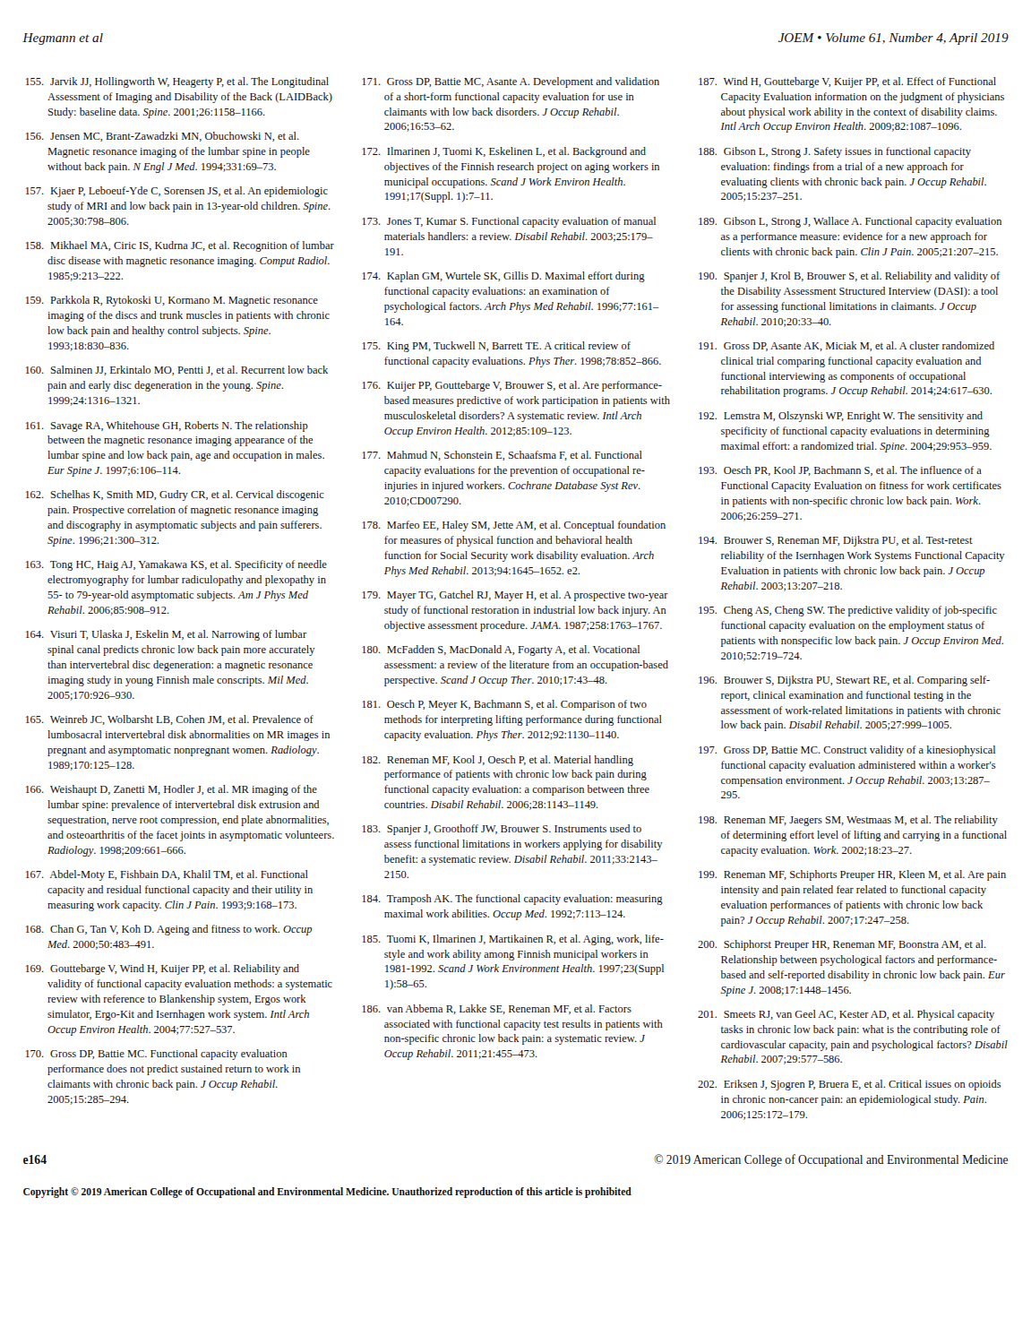Hegmann et al
JOEM • Volume 61, Number 4, April 2019
155. Jarvik JJ, Hollingworth W, Heagerty P, et al. The Longitudinal Assessment of Imaging and Disability of the Back (LAIDBack) Study: baseline data. Spine. 2001;26:1158–1166.
156. Jensen MC, Brant-Zawadzki MN, Obuchowski N, et al. Magnetic resonance imaging of the lumbar spine in people without back pain. N Engl J Med. 1994;331:69–73.
157. Kjaer P, Leboeuf-Yde C, Sorensen JS, et al. An epidemiologic study of MRI and low back pain in 13-year-old children. Spine. 2005;30:798–806.
158. Mikhael MA, Ciric IS, Kudrna JC, et al. Recognition of lumbar disc disease with magnetic resonance imaging. Comput Radiol. 1985;9:213–222.
159. Parkkola R, Rytokoski U, Kormano M. Magnetic resonance imaging of the discs and trunk muscles in patients with chronic low back pain and healthy control subjects. Spine. 1993;18:830–836.
160. Salminen JJ, Erkintalo MO, Pentti J, et al. Recurrent low back pain and early disc degeneration in the young. Spine. 1999;24:1316–1321.
161. Savage RA, Whitehouse GH, Roberts N. The relationship between the magnetic resonance imaging appearance of the lumbar spine and low back pain, age and occupation in males. Eur Spine J. 1997;6:106–114.
162. Schelhas K, Smith MD, Gudry CR, et al. Cervical discogenic pain. Prospective correlation of magnetic resonance imaging and discography in asymptomatic subjects and pain sufferers. Spine. 1996;21:300–312.
163. Tong HC, Haig AJ, Yamakawa KS, et al. Specificity of needle electromyography for lumbar radiculopathy and plexopathy in 55- to 79-year-old asymptomatic subjects. Am J Phys Med Rehabil. 2006;85:908–912.
164. Visuri T, Ulaska J, Eskelin M, et al. Narrowing of lumbar spinal canal predicts chronic low back pain more accurately than intervertebral disc degeneration: a magnetic resonance imaging study in young Finnish male conscripts. Mil Med. 2005;170:926–930.
165. Weinreb JC, Wolbarsht LB, Cohen JM, et al. Prevalence of lumbosacral intervertebral disk abnormalities on MR images in pregnant and asymptomatic nonpregnant women. Radiology. 1989;170:125–128.
166. Weishaupt D, Zanetti M, Hodler J, et al. MR imaging of the lumbar spine: prevalence of intervertebral disk extrusion and sequestration, nerve root compression, end plate abnormalities, and osteoarthritis of the facet joints in asymptomatic volunteers. Radiology. 1998;209:661–666.
167. Abdel-Moty E, Fishbain DA, Khalil TM, et al. Functional capacity and residual functional capacity and their utility in measuring work capacity. Clin J Pain. 1993;9:168–173.
168. Chan G, Tan V, Koh D. Ageing and fitness to work. Occup Med. 2000;50:483–491.
169. Gouttebarge V, Wind H, Kuijer PP, et al. Reliability and validity of functional capacity evaluation methods: a systematic review with reference to Blankenship system, Ergos work simulator, Ergo-Kit and Isernhagen work system. Intl Arch Occup Environ Health. 2004;77:527–537.
170. Gross DP, Battie MC. Functional capacity evaluation performance does not predict sustained return to work in claimants with chronic back pain. J Occup Rehabil. 2005;15:285–294.
171. Gross DP, Battie MC, Asante A. Development and validation of a short-form functional capacity evaluation for use in claimants with low back disorders. J Occup Rehabil. 2006;16:53–62.
172. Ilmarinen J, Tuomi K, Eskelinen L, et al. Background and objectives of the Finnish research project on aging workers in municipal occupations. Scand J Work Environ Health. 1991;17(Suppl. 1):7–11.
173. Jones T, Kumar S. Functional capacity evaluation of manual materials handlers: a review. Disabil Rehabil. 2003;25:179–191.
174. Kaplan GM, Wurtele SK, Gillis D. Maximal effort during functional capacity evaluations: an examination of psychological factors. Arch Phys Med Rehabil. 1996;77:161–164.
175. King PM, Tuckwell N, Barrett TE. A critical review of functional capacity evaluations. Phys Ther. 1998;78:852–866.
176. Kuijer PP, Gouttebarge V, Brouwer S, et al. Are performance-based measures predictive of work participation in patients with musculoskeletal disorders? A systematic review. Intl Arch Occup Environ Health. 2012;85:109–123.
177. Mahmud N, Schonstein E, Schaafsma F, et al. Functional capacity evaluations for the prevention of occupational re-injuries in injured workers. Cochrane Database Syst Rev. 2010;CD007290.
178. Marfeo EE, Haley SM, Jette AM, et al. Conceptual foundation for measures of physical function and behavioral health function for Social Security work disability evaluation. Arch Phys Med Rehabil. 2013;94:1645–1652. e2.
179. Mayer TG, Gatchel RJ, Mayer H, et al. A prospective two-year study of functional restoration in industrial low back injury. An objective assessment procedure. JAMA. 1987;258:1763–1767.
180. McFadden S, MacDonald A, Fogarty A, et al. Vocational assessment: a review of the literature from an occupation-based perspective. Scand J Occup Ther. 2010;17:43–48.
181. Oesch P, Meyer K, Bachmann S, et al. Comparison of two methods for interpreting lifting performance during functional capacity evaluation. Phys Ther. 2012;92:1130–1140.
182. Reneman MF, Kool J, Oesch P, et al. Material handling performance of patients with chronic low back pain during functional capacity evaluation: a comparison between three countries. Disabil Rehabil. 2006;28:1143–1149.
183. Spanjer J, Groothoff JW, Brouwer S. Instruments used to assess functional limitations in workers applying for disability benefit: a systematic review. Disabil Rehabil. 2011;33:2143–2150.
184. Tramposh AK. The functional capacity evaluation: measuring maximal work abilities. Occup Med. 1992;7:113–124.
185. Tuomi K, Ilmarinen J, Martikainen R, et al. Aging, work, life-style and work ability among Finnish municipal workers in 1981-1992. Scand J Work Environment Health. 1997;23(Suppl 1):58–65.
186. van Abbema R, Lakke SE, Reneman MF, et al. Factors associated with functional capacity test results in patients with non-specific chronic low back pain: a systematic review. J Occup Rehabil. 2011;21:455–473.
187. Wind H, Gouttebarge V, Kuijer PP, et al. Effect of Functional Capacity Evaluation information on the judgment of physicians about physical work ability in the context of disability claims. Intl Arch Occup Environ Health. 2009;82:1087–1096.
188. Gibson L, Strong J. Safety issues in functional capacity evaluation: findings from a trial of a new approach for evaluating clients with chronic back pain. J Occup Rehabil. 2005;15:237–251.
189. Gibson L, Strong J, Wallace A. Functional capacity evaluation as a performance measure: evidence for a new approach for clients with chronic back pain. Clin J Pain. 2005;21:207–215.
190. Spanjer J, Krol B, Brouwer S, et al. Reliability and validity of the Disability Assessment Structured Interview (DASI): a tool for assessing functional limitations in claimants. J Occup Rehabil. 2010;20:33–40.
191. Gross DP, Asante AK, Miciak M, et al. A cluster randomized clinical trial comparing functional capacity evaluation and functional interviewing as components of occupational rehabilitation programs. J Occup Rehabil. 2014;24:617–630.
192. Lemstra M, Olszynski WP, Enright W. The sensitivity and specificity of functional capacity evaluations in determining maximal effort: a randomized trial. Spine. 2004;29:953–959.
193. Oesch PR, Kool JP, Bachmann S, et al. The influence of a Functional Capacity Evaluation on fitness for work certificates in patients with non-specific chronic low back pain. Work. 2006;26:259–271.
194. Brouwer S, Reneman MF, Dijkstra PU, et al. Test-retest reliability of the Isernhagen Work Systems Functional Capacity Evaluation in patients with chronic low back pain. J Occup Rehabil. 2003;13:207–218.
195. Cheng AS, Cheng SW. The predictive validity of job-specific functional capacity evaluation on the employment status of patients with nonspecific low back pain. J Occup Environ Med. 2010;52:719–724.
196. Brouwer S, Dijkstra PU, Stewart RE, et al. Comparing self-report, clinical examination and functional testing in the assessment of work-related limitations in patients with chronic low back pain. Disabil Rehabil. 2005;27:999–1005.
197. Gross DP, Battie MC. Construct validity of a kinesiophysical functional capacity evaluation administered within a worker's compensation environment. J Occup Rehabil. 2003;13:287–295.
198. Reneman MF, Jaegers SM, Westmaas M, et al. The reliability of determining effort level of lifting and carrying in a functional capacity evaluation. Work. 2002;18:23–27.
199. Reneman MF, Schiphorts Preuper HR, Kleen M, et al. Are pain intensity and pain related fear related to functional capacity evaluation performances of patients with chronic low back pain? J Occup Rehabil. 2007;17:247–258.
200. Schiphorst Preuper HR, Reneman MF, Boonstra AM, et al. Relationship between psychological factors and performance-based and self-reported disability in chronic low back pain. Eur Spine J. 2008;17:1448–1456.
201. Smeets RJ, van Geel AC, Kester AD, et al. Physical capacity tasks in chronic low back pain: what is the contributing role of cardiovascular capacity, pain and psychological factors? Disabil Rehabil. 2007;29:577–586.
202. Eriksen J, Sjogren P, Bruera E, et al. Critical issues on opioids in chronic non-cancer pain: an epidemiological study. Pain. 2006;125:172–179.
e164
© 2019 American College of Occupational and Environmental Medicine
Copyright © 2019 American College of Occupational and Environmental Medicine. Unauthorized reproduction of this article is prohibited